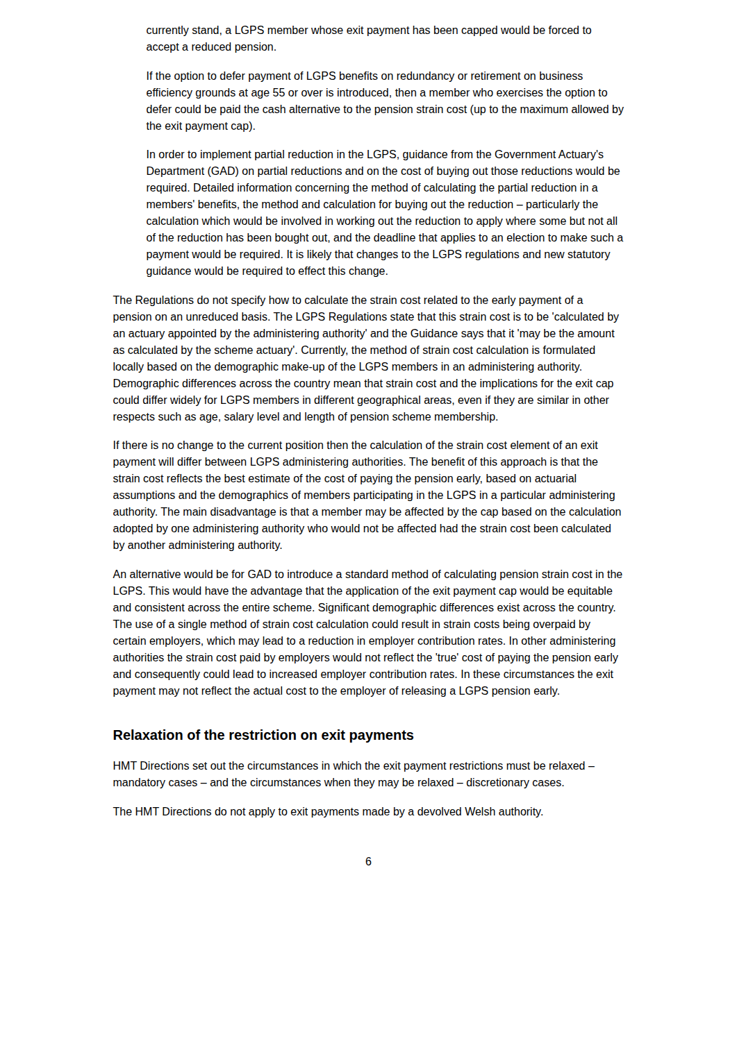currently stand, a LGPS member whose exit payment has been capped would be forced to accept a reduced pension.
If the option to defer payment of LGPS benefits on redundancy or retirement on business efficiency grounds at age 55 or over is introduced, then a member who exercises the option to defer could be paid the cash alternative to the pension strain cost (up to the maximum allowed by the exit payment cap).
In order to implement partial reduction in the LGPS, guidance from the Government Actuary's Department (GAD) on partial reductions and on the cost of buying out those reductions would be required. Detailed information concerning the method of calculating the partial reduction in a members' benefits, the method and calculation for buying out the reduction – particularly the calculation which would be involved in working out the reduction to apply where some but not all of the reduction has been bought out, and the deadline that applies to an election to make such a payment would be required. It is likely that changes to the LGPS regulations and new statutory guidance would be required to effect this change.
The Regulations do not specify how to calculate the strain cost related to the early payment of a pension on an unreduced basis. The LGPS Regulations state that this strain cost is to be 'calculated by an actuary appointed by the administering authority' and the Guidance says that it 'may be the amount as calculated by the scheme actuary'. Currently, the method of strain cost calculation is formulated locally based on the demographic make-up of the LGPS members in an administering authority. Demographic differences across the country mean that strain cost and the implications for the exit cap could differ widely for LGPS members in different geographical areas, even if they are similar in other respects such as age, salary level and length of pension scheme membership.
If there is no change to the current position then the calculation of the strain cost element of an exit payment will differ between LGPS administering authorities. The benefit of this approach is that the strain cost reflects the best estimate of the cost of paying the pension early, based on actuarial assumptions and the demographics of members participating in the LGPS in a particular administering authority. The main disadvantage is that a member may be affected by the cap based on the calculation adopted by one administering authority who would not be affected had the strain cost been calculated by another administering authority.
An alternative would be for GAD to introduce a standard method of calculating pension strain cost in the LGPS. This would have the advantage that the application of the exit payment cap would be equitable and consistent across the entire scheme. Significant demographic differences exist across the country. The use of a single method of strain cost calculation could result in strain costs being overpaid by certain employers, which may lead to a reduction in employer contribution rates. In other administering authorities the strain cost paid by employers would not reflect the 'true' cost of paying the pension early and consequently could lead to increased employer contribution rates. In these circumstances the exit payment may not reflect the actual cost to the employer of releasing a LGPS pension early.
Relaxation of the restriction on exit payments
HMT Directions set out the circumstances in which the exit payment restrictions must be relaxed – mandatory cases – and the circumstances when they may be relaxed – discretionary cases.
The HMT Directions do not apply to exit payments made by a devolved Welsh authority.
6